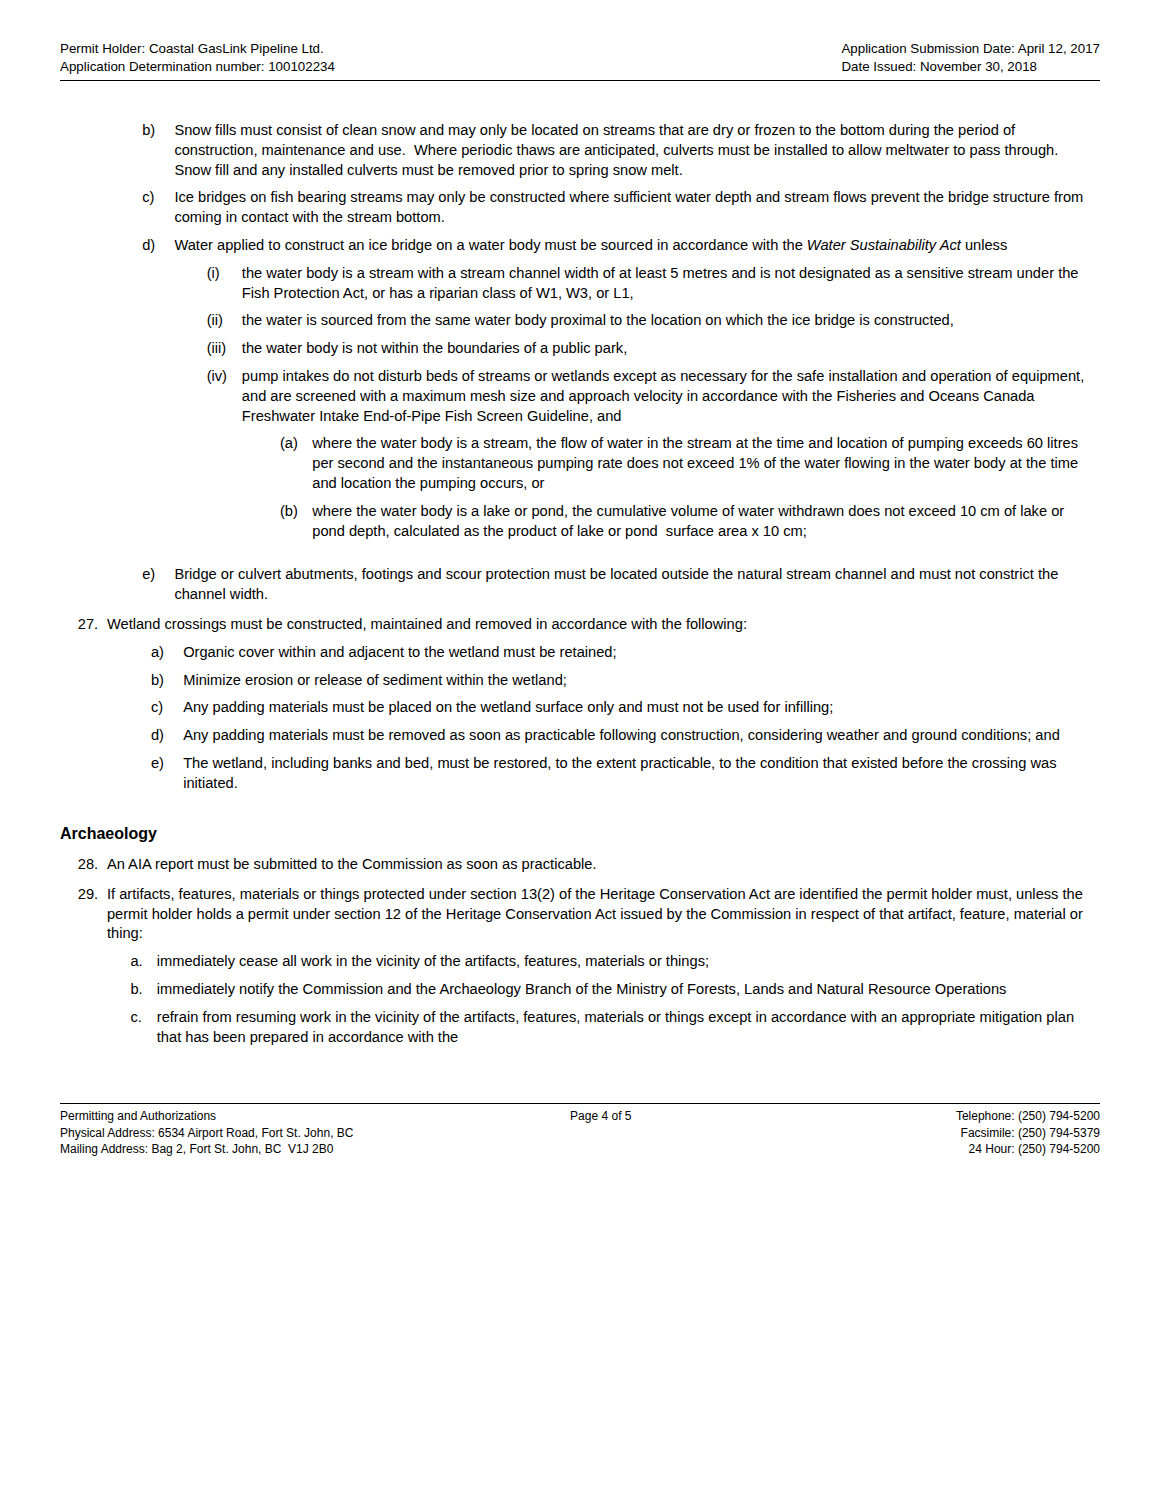Permit Holder: Coastal GasLink Pipeline Ltd.
Application Determination number: 100102234
Application Submission Date: April 12, 2017
Date Issued: November 30, 2018
b) Snow fills must consist of clean snow and may only be located on streams that are dry or frozen to the bottom during the period of construction, maintenance and use. Where periodic thaws are anticipated, culverts must be installed to allow meltwater to pass through. Snow fill and any installed culverts must be removed prior to spring snow melt.
c) Ice bridges on fish bearing streams may only be constructed where sufficient water depth and stream flows prevent the bridge structure from coming in contact with the stream bottom.
d) Water applied to construct an ice bridge on a water body must be sourced in accordance with the Water Sustainability Act unless
(i) the water body is a stream with a stream channel width of at least 5 metres and is not designated as a sensitive stream under the Fish Protection Act, or has a riparian class of W1, W3, or L1,
(ii) the water is sourced from the same water body proximal to the location on which the ice bridge is constructed,
(iii) the water body is not within the boundaries of a public park,
(iv) pump intakes do not disturb beds of streams or wetlands except as necessary for the safe installation and operation of equipment, and are screened with a maximum mesh size and approach velocity in accordance with the Fisheries and Oceans Canada Freshwater Intake End-of-Pipe Fish Screen Guideline, and
(a) where the water body is a stream, the flow of water in the stream at the time and location of pumping exceeds 60 litres per second and the instantaneous pumping rate does not exceed 1% of the water flowing in the water body at the time and location the pumping occurs, or
(b) where the water body is a lake or pond, the cumulative volume of water withdrawn does not exceed 10 cm of lake or pond depth, calculated as the product of lake or pond surface area x 10 cm;
e) Bridge or culvert abutments, footings and scour protection must be located outside the natural stream channel and must not constrict the channel width.
27. Wetland crossings must be constructed, maintained and removed in accordance with the following:
a) Organic cover within and adjacent to the wetland must be retained;
b) Minimize erosion or release of sediment within the wetland;
c) Any padding materials must be placed on the wetland surface only and must not be used for infilling;
d) Any padding materials must be removed as soon as practicable following construction, considering weather and ground conditions; and
e) The wetland, including banks and bed, must be restored, to the extent practicable, to the condition that existed before the crossing was initiated.
Archaeology
28. An AIA report must be submitted to the Commission as soon as practicable.
29. If artifacts, features, materials or things protected under section 13(2) of the Heritage Conservation Act are identified the permit holder must, unless the permit holder holds a permit under section 12 of the Heritage Conservation Act issued by the Commission in respect of that artifact, feature, material or thing:
a. immediately cease all work in the vicinity of the artifacts, features, materials or things;
b. immediately notify the Commission and the Archaeology Branch of the Ministry of Forests, Lands and Natural Resource Operations
c. refrain from resuming work in the vicinity of the artifacts, features, materials or things except in accordance with an appropriate mitigation plan that has been prepared in accordance with the
| Permitting and Authorizations Physical Address: 6534 Airport Road, Fort St. John, BC Mailing Address: Bag 2, Fort St. John, BC V1J 2B0 | Page 4 of 5 | Telephone: (250) 794-5200 Facsimile: (250) 794-5379 24 Hour: (250) 794-5200 |